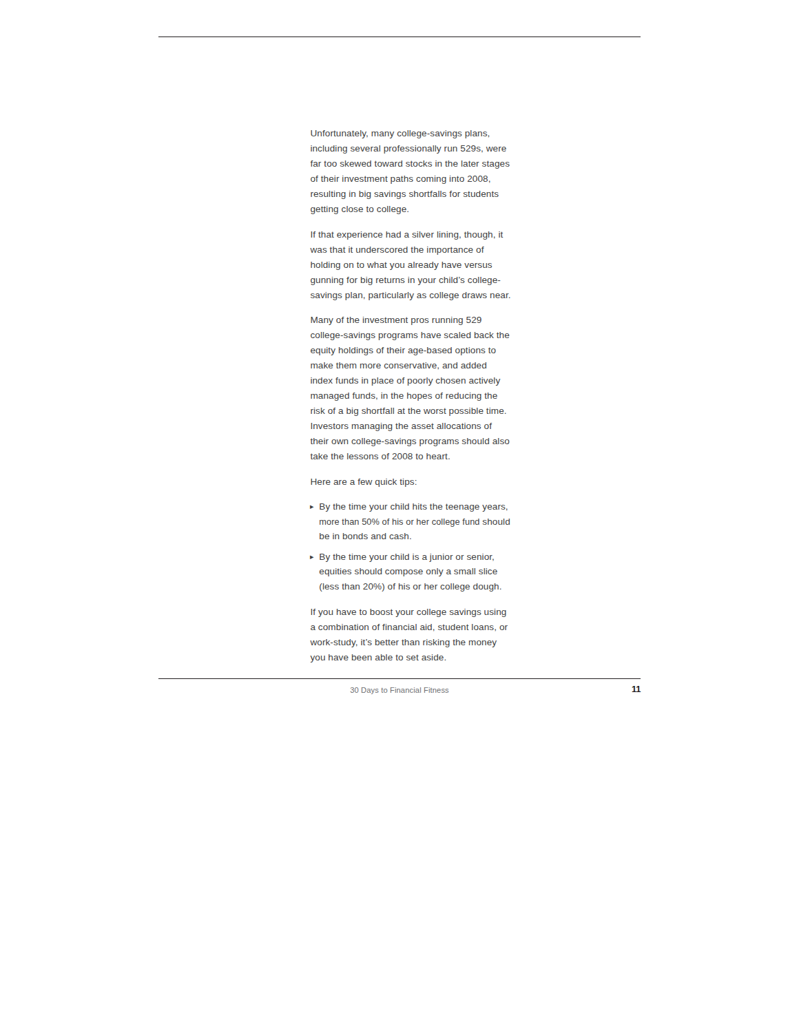Unfortunately, many college-savings plans, including several professionally run 529s, were far too skewed toward stocks in the later stages of their investment paths coming into 2008, resulting in big savings shortfalls for students getting close to college.
If that experience had a silver lining, though, it was that it underscored the importance of holding on to what you already have versus gunning for big returns in your child’s college-savings plan, particularly as college draws near.
Many of the investment pros running 529 college-savings programs have scaled back the equity holdings of their age-based options to make them more conservative, and added index funds in place of poorly chosen actively managed funds, in the hopes of reducing the risk of a big shortfall at the worst possible time. Investors managing the asset allocations of their own college-savings programs should also take the lessons of 2008 to heart.
Here are a few quick tips:
By the time your child hits the teenage years, more than 50% of his or her college fund should be in bonds and cash.
By the time your child is a junior or senior, equities should compose only a small slice (less than 20%) of his or her college dough.
If you have to boost your college savings using a combination of financial aid, student loans, or work-study, it’s better than risking the money you have been able to set aside.
30 Days to Financial Fitness 11